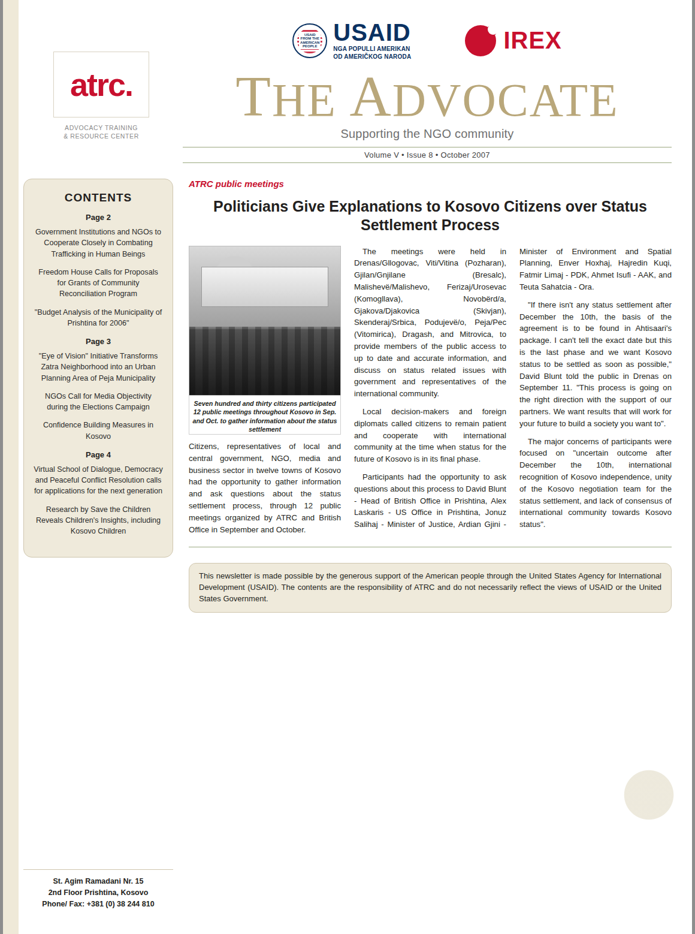atrc.
Advocacy Training
& Resource Center
USAID
FROM THE
AMERICAN
PEOPLE
USAID
NGA POPULLI AMERIKAN
OD AMERIČKOG NARODA
IREX
The Advocate
Supporting the NGO community
Volume V • Issue 8 • October 2007
CONTENTS
Page 2
Government Institutions and NGOs to Cooperate Closely in Combating Trafficking in Human Beings
Freedom House Calls for Proposals for Grants of Community Reconciliation Program
"Budget Analysis of the Municipality of Prishtina for 2006"
Page 3
"Eye of Vision" Initiative Transforms Zatra Neighborhood into an Urban Planning Area of Peja Municipality
NGOs Call for Media Objectivity during the Elections Campaign
Confidence Building Measures in Kosovo
Page 4
Virtual School of Dialogue, Democracy and Peaceful Conflict Resolution calls for applications for the next generation
Research by Save the Children Reveals Children's Insights, including Kosovo Children
St. Agim Ramadani Nr. 15
2nd Floor Prishtina, Kosovo
Phone/ Fax: +381 (0) 38 244 810
ATRC public meetings
Politicians Give Explanations to Kosovo Citizens over Status Settlement Process
Seven hundred and thirty citizens participated 12 public meetings throughout Kosovo in Sep. and Oct. to gather information about the status settlement
Citizens, representatives of local and central government, NGO, media and business sector in twelve towns of Kosovo had the opportunity to gather information and ask questions about the status settlement process, through 12 public meetings organized by ATRC and British Office in September and October.
The meetings were held in Drenas/Gllogovac, Viti/Vitina (Pozharan), Gjilan/Gnjilane (Bresalc), Malishevë/Malishevo, Ferizaj/Urosevac (Komogllava), Novobërd/a, Gjakova/Djakovica (Skivjan), Skenderaj/Srbica, Podujevë/o, Peja/Pec (Vitomirica), Dragash, and Mitrovica, to provide members of the public access to up to date and accurate information, and discuss on status related issues with government and representatives of the international community.
Local decision-makers and foreign diplomats called citizens to remain patient and cooperate with international community at the time when status for the future of Kosovo is in its final phase.
Participants had the opportunity to ask questions about this process to David Blunt - Head of British Office in Prishtina, Alex Laskaris - US Office in Prishtina, Jonuz Salihaj - Minister of Justice, Ardian Gjini - Minister of Environment and Spatial Planning, Enver Hoxhaj, Hajredin Kuqi, Fatmir Limaj - PDK, Ahmet Isufi - AAK, and Teuta Sahatcia - Ora.
"If there isn't any status settlement after December the 10th, the basis of the agreement is to be found in Ahtisaari's package. I can't tell the exact date but this is the last phase and we want Kosovo status to be settled as soon as possible," David Blunt told the public in Drenas on September 11. "This process is going on the right direction with the support of our partners. We want results that will work for your future to build a society you want to".
The major concerns of participants were focused on "uncertain outcome after December the 10th, international recognition of Kosovo independence, unity of the Kosovo negotiation team for the status settlement, and lack of consensus of international community towards Kosovo status".
This newsletter is made possible by the generous support of the American people through the United States Agency for International Development (USAID). The contents are the responsibility of ATRC and do not necessarily reflect the views of USAID or the United States Government.